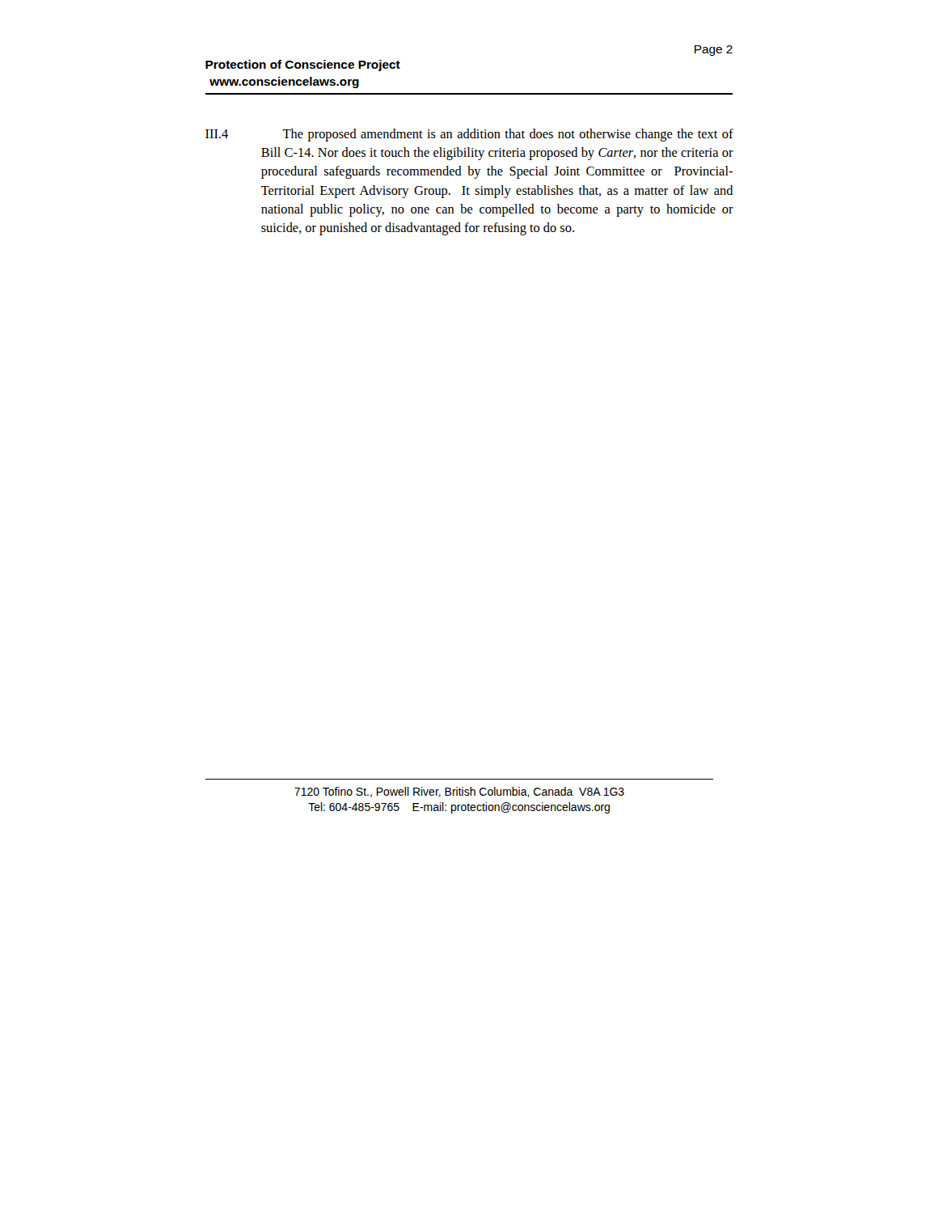Page 2
Protection of Conscience Project www.consciencelaws.org
III.4
The proposed amendment is an addition that does not otherwise change the text of Bill C-14. Nor does it touch the eligibility criteria proposed by Carter, nor the criteria or procedural safeguards recommended by the Special Joint Committee or Provincial-Territorial Expert Advisory Group. It simply establishes that, as a matter of law and national public policy, no one can be compelled to become a party to homicide or suicide, or punished or disadvantaged for refusing to do so.
7120 Tofino St., Powell River, British Columbia, Canada V8A 1G3 Tel: 604-485-9765 E-mail: protection@consciencelaws.org